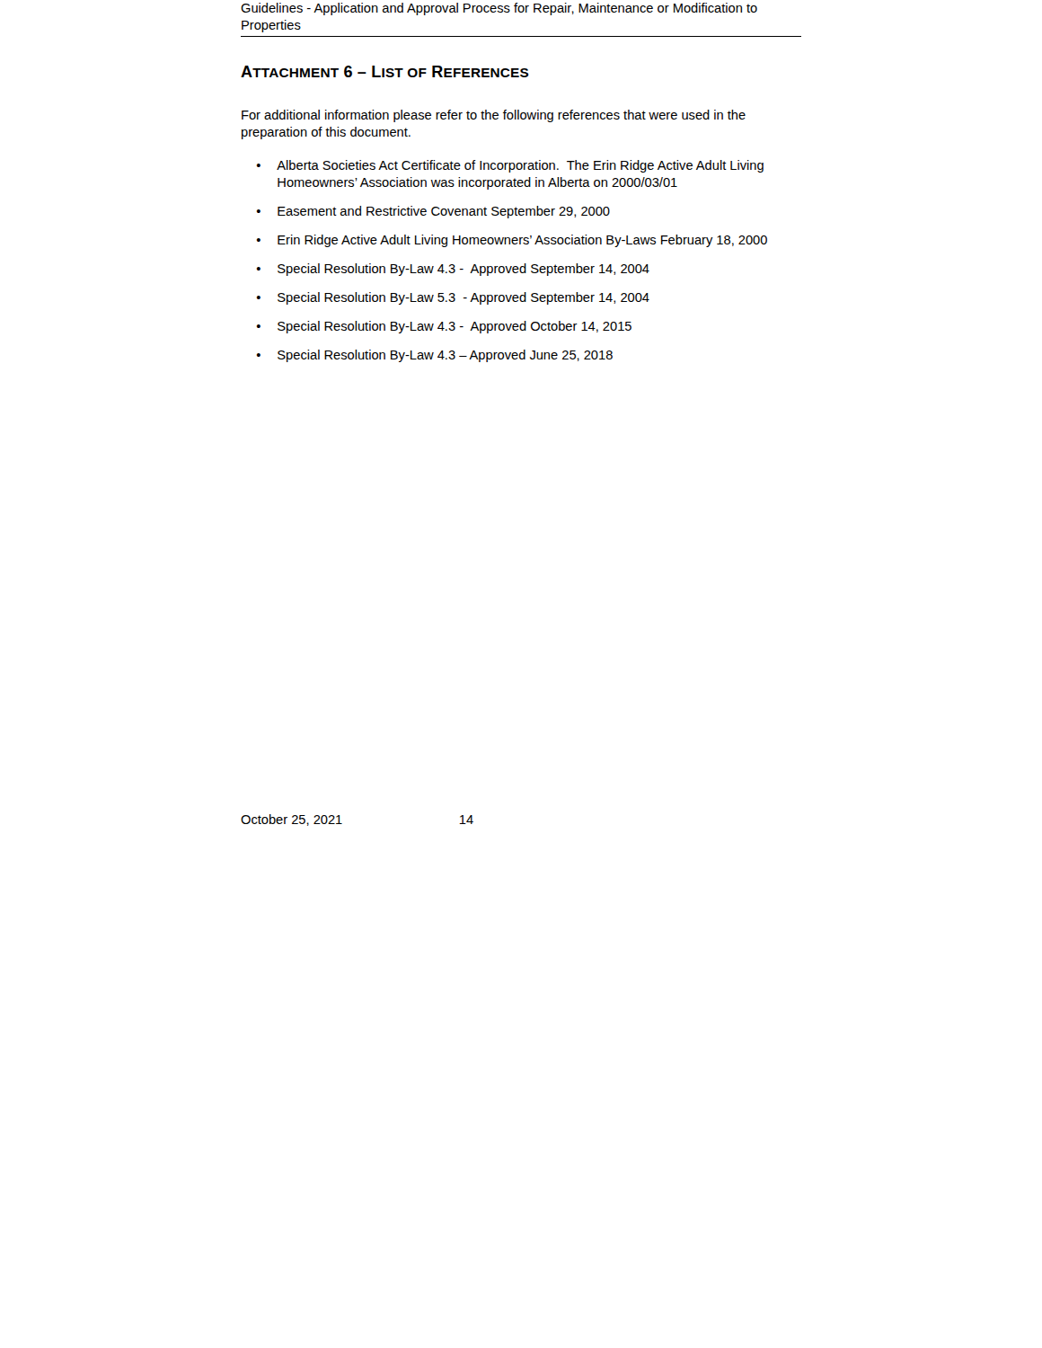Guidelines - Application and Approval Process for Repair, Maintenance or Modification to Properties
ATTACHMENT 6 – LIST OF REFERENCES
For additional information please refer to the following references that were used in the preparation of this document.
Alberta Societies Act Certificate of Incorporation. The Erin Ridge Active Adult Living Homeowners’ Association was incorporated in Alberta on 2000/03/01
Easement and Restrictive Covenant September 29, 2000
Erin Ridge Active Adult Living Homeowners’ Association By-Laws February 18, 2000
Special Resolution By-Law 4.3 - Approved September 14, 2004
Special Resolution By-Law 5.3 - Approved September 14, 2004
Special Resolution By-Law 4.3 - Approved October 14, 2015
Special Resolution By-Law 4.3 – Approved June 25, 2018
October 25, 202114